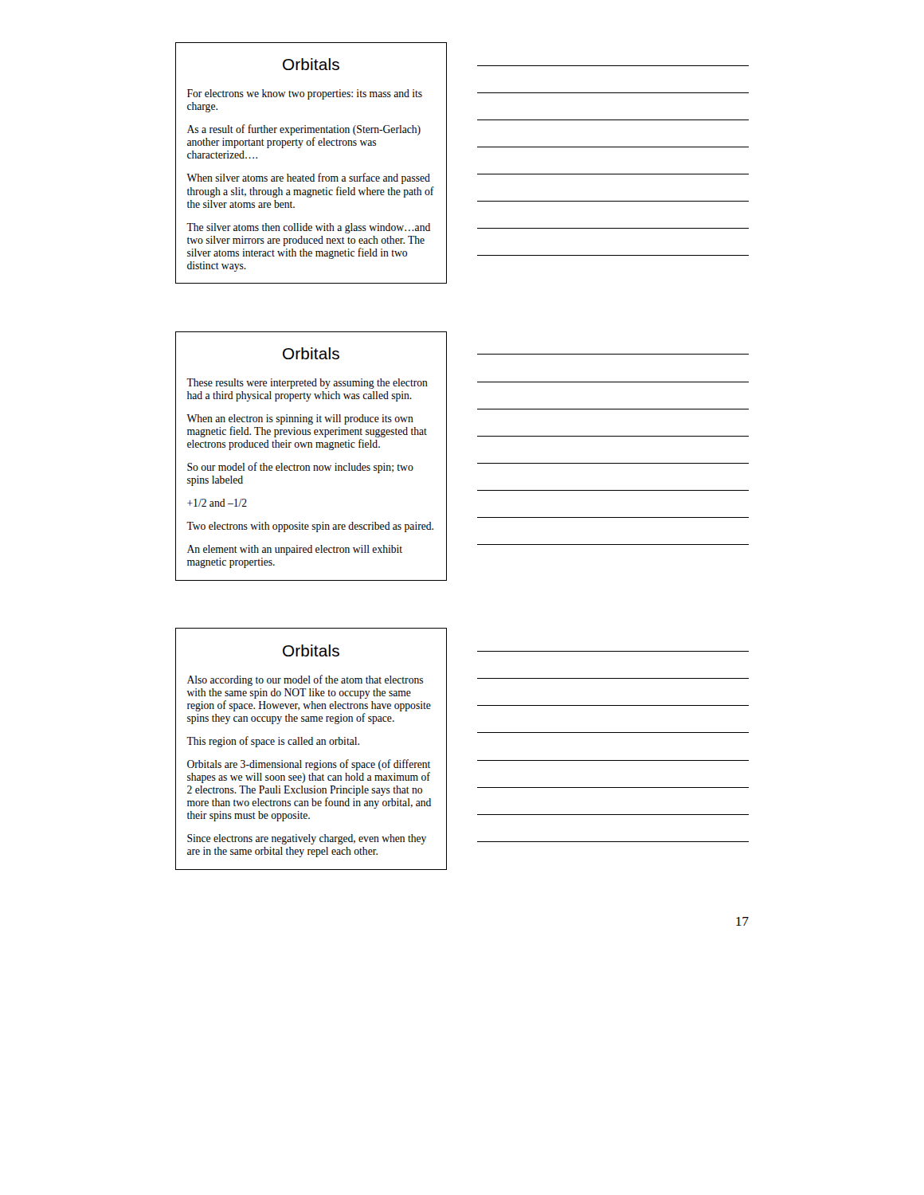Orbitals
For electrons we know two properties: its mass and its charge.
As a result of further experimentation (Stern-Gerlach) another important property of electrons was characterized….
When silver atoms are heated from a surface and passed through a slit, through a magnetic field where the path of the silver atoms are bent.
The silver atoms then collide with a glass window…and two silver mirrors are produced next to each other. The silver atoms interact with the magnetic field in two distinct ways.
Orbitals
These results were interpreted by assuming the electron had a third physical property which was called spin.
When an electron is spinning it will produce its own magnetic field. The previous experiment suggested that electrons produced their own magnetic field.
So our model of the electron now includes spin; two spins labeled
+1/2 and –1/2
Two electrons with opposite spin are described as paired.
An element with an unpaired electron will exhibit magnetic properties.
Orbitals
Also according to our model of the atom that electrons with the same spin do NOT like to occupy the same region of space. However, when electrons have opposite spins they can occupy the same region of space.
This region of space is called an orbital.
Orbitals are 3-dimensional regions of space (of different shapes as we will soon see) that can hold a maximum of 2 electrons. The Pauli Exclusion Principle says that no more than two electrons can be found in any orbital, and their spins must be opposite.
Since electrons are negatively charged, even when they are in the same orbital they repel each other.
17